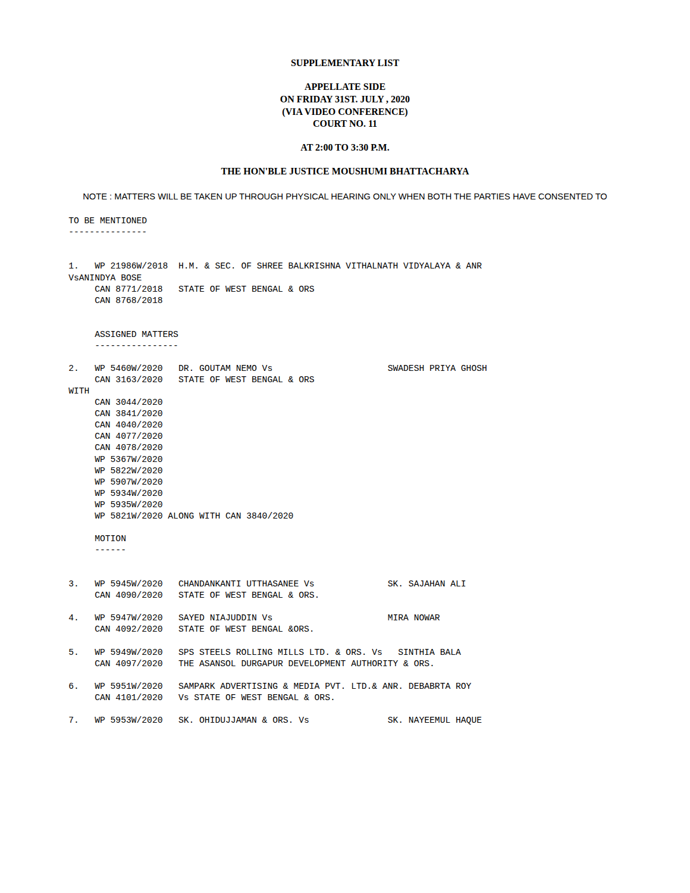SUPPLEMENTARY LIST
APPELLATE SIDE
ON FRIDAY 31ST. JULY , 2020
(VIA VIDEO CONFERENCE)
COURT NO. 11
AT 2:00 TO 3:30 P.M.
THE HON'BLE JUSTICE MOUSHUMI BHATTACHARYA
NOTE : MATTERS WILL BE TAKEN UP THROUGH PHYSICAL HEARING ONLY WHEN BOTH THE PARTIES HAVE CONSENTED TO
TO BE MENTIONED
---------------


1.   WP 21986W/2018  H.M. & SEC. OF SHREE BALKRISHNA VITHALNATH VIDYALAYA & ANR
VsANINDYA BOSE
     CAN 8771/2018   STATE OF WEST BENGAL & ORS
     CAN 8768/2018


     ASSIGNED MATTERS
     ----------------

2.   WP 5460W/2020   DR. GOUTAM NEMO Vs                      SWADESH PRIYA GHOSH
     CAN 3163/2020   STATE OF WEST BENGAL & ORS
WITH
     CAN 3044/2020
     CAN 3841/2020
     CAN 4040/2020
     CAN 4077/2020
     CAN 4078/2020
     WP 5367W/2020
     WP 5822W/2020
     WP 5907W/2020
     WP 5934W/2020
     WP 5935W/2020
     WP 5821W/2020 ALONG WITH CAN 3840/2020

     MOTION
     ------


3.   WP 5945W/2020   CHANDANKANTI UTTHASANEE Vs              SK. SAJAHAN ALI
     CAN 4090/2020   STATE OF WEST BENGAL & ORS.

4.   WP 5947W/2020   SAYED NIAJUDDIN Vs                      MIRA NOWAR
     CAN 4092/2020   STATE OF WEST BENGAL &ORS.

5.   WP 5949W/2020   SPS STEELS ROLLING MILLS LTD. & ORS. Vs   SINTHIA BALA
     CAN 4097/2020   THE ASANSOL DURGAPUR DEVELOPMENT AUTHORITY & ORS.

6.   WP 5951W/2020   SAMPARK ADVERTISING & MEDIA PVT. LTD.& ANR. DEBABRTA ROY
     CAN 4101/2020   Vs STATE OF WEST BENGAL & ORS.

7.   WP 5953W/2020   SK. OHIDUJJAMAN & ORS. Vs               SK. NAYEEMUL HAQUE